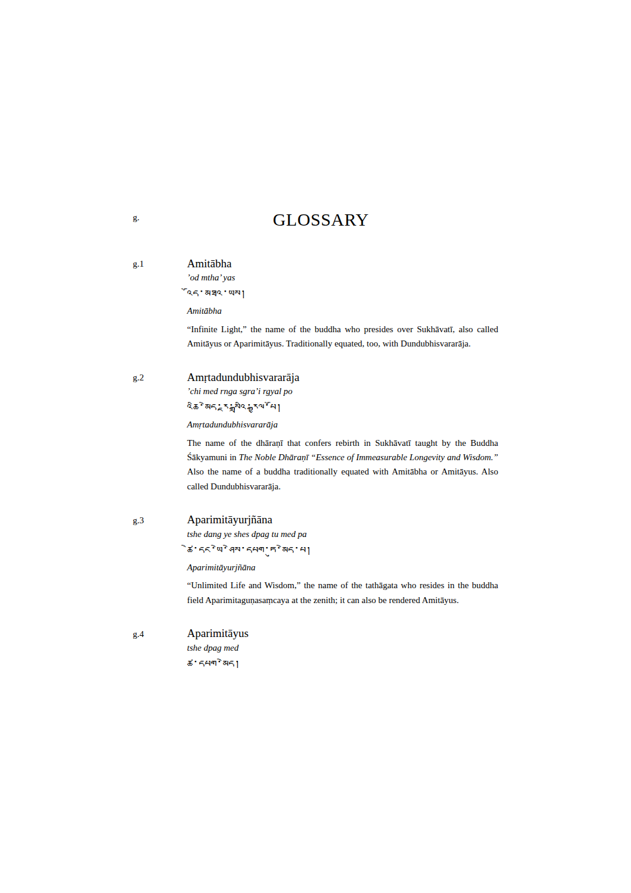g.
GLOSSARY
g.1
Amitābha
’od mtha’ yas
འོད་མཐའ་ཡས།
Amitābha
“Infinite Light,” the name of the buddha who presides over Sukhāvatī, also called Amitāyus or Aparimitāyus. Traditionally equated, too, with Dundubhi­svararāja.
g.2
Amṛtadundubhisvararāja
’chi med rnga sgra’i rgyal po
འཆི་མེད་རྔ་སྒྲའི་རྒྱལ་པོ།
Amṛtadundubhisvararāja
The name of the dhāraṇī that confers rebirth in Sukhāvatī taught by the Buddha Śākyamuni in The Noble Dhāraṇī “Essence of Immeasurable Longevity and Wisdom.” Also the name of a buddha traditionally equated with Amitābha or Amitāyus. Also called Dundubhisvararāja.
g.3
Aparimitāyurjñāna
tshe dang ye shes dpag tu med pa
ཚེ་དང་ཡེ་ཤེས་དཔག་ཏུ་མེད་པ།
Aparimitāyurjñāna
“Unlimited Life and Wisdom,” the name of the tathāgata who resides in the buddha field Aparimitaguṇasaṃcaya at the zenith; it can also be rendered Amitāyus.
g.4
Aparimitāyus
tshe dpag med
ཚེ་དཔག་མེད།